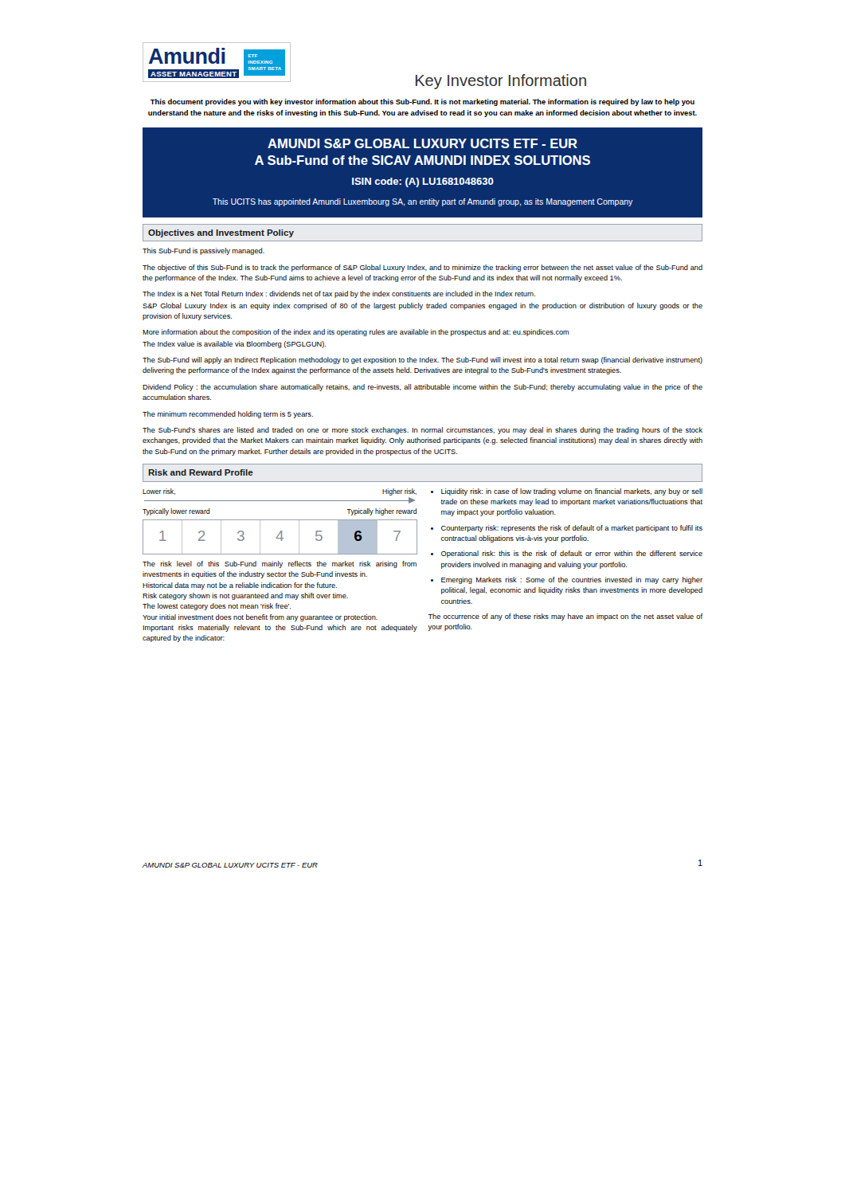Amundi ASSET MANAGEMENT
ETF
INDEXING
SMART BETA
Key Investor Information
This document provides you with key investor information about this Sub-Fund. It is not marketing material. The information is required by law to help you understand the nature and the risks of investing in this Sub-Fund. You are advised to read it so you can make an informed decision about whether to invest.
AMUNDI S&P GLOBAL LUXURY UCITS ETF - EUR
A Sub-Fund of the SICAV AMUNDI INDEX SOLUTIONS
ISIN code: (A) LU1681048630
This UCITS has appointed Amundi Luxembourg SA, an entity part of Amundi group, as its Management Company
Objectives and Investment Policy
This Sub-Fund is passively managed.
The objective of this Sub-Fund is to track the performance of S&P Global Luxury Index, and to minimize the tracking error between the net asset value of the Sub-Fund and the performance of the Index. The Sub-Fund aims to achieve a level of tracking error of the Sub-Fund and its index that will not normally exceed 1%.
The Index is a Net Total Return Index : dividends net of tax paid by the index constituents are included in the Index return.
S&P Global Luxury Index is an equity index comprised of 80 of the largest publicly traded companies engaged in the production or distribution of luxury goods or the provision of luxury services.
More information about the composition of the index and its operating rules are available in the prospectus and at: eu.spindices.com
The Index value is available via Bloomberg (SPGLGUN).
The Sub-Fund will apply an Indirect Replication methodology to get exposition to the Index. The Sub-Fund will invest into a total return swap (financial derivative instrument) delivering the performance of the Index against the performance of the assets held. Derivatives are integral to the Sub-Fund's investment strategies.
Dividend Policy : the accumulation share automatically retains, and re-invests, all attributable income within the Sub-Fund; thereby accumulating value in the price of the accumulation shares.
The minimum recommended holding term is 5 years.
The Sub-Fund's shares are listed and traded on one or more stock exchanges. In normal circumstances, you may deal in shares during the trading hours of the stock exchanges, provided that the Market Makers can maintain market liquidity. Only authorised participants (e.g. selected financial institutions) may deal in shares directly with the Sub-Fund on the primary market. Further details are provided in the prospectus of the UCITS.
Risk and Reward Profile
Lower risk, Higher risk,
Typically lower reward Typically higher reward
1
2
3
4
5
6
7
The risk level of this Sub-Fund mainly reflects the market risk arising from investments in equities of the industry sector the Sub-Fund invests in.
Historical data may not be a reliable indication for the future.
Risk category shown is not guaranteed and may shift over time.
The lowest category does not mean 'risk free'.
Your initial investment does not benefit from any guarantee or protection.
Important risks materially relevant to the Sub-Fund which are not adequately captured by the indicator:
Liquidity risk: in case of low trading volume on financial markets, any buy or sell trade on these markets may lead to important market variations/fluctuations that may impact your portfolio valuation.
Counterparty risk: represents the risk of default of a market participant to fulfil its contractual obligations vis-à-vis your portfolio.
Operational risk: this is the risk of default or error within the different service providers involved in managing and valuing your portfolio.
Emerging Markets risk : Some of the countries invested in may carry higher political, legal, economic and liquidity risks than investments in more developed countries.
The occurrence of any of these risks may have an impact on the net asset value of your portfolio.
AMUNDI S&P GLOBAL LUXURY UCITS ETF - EUR
1